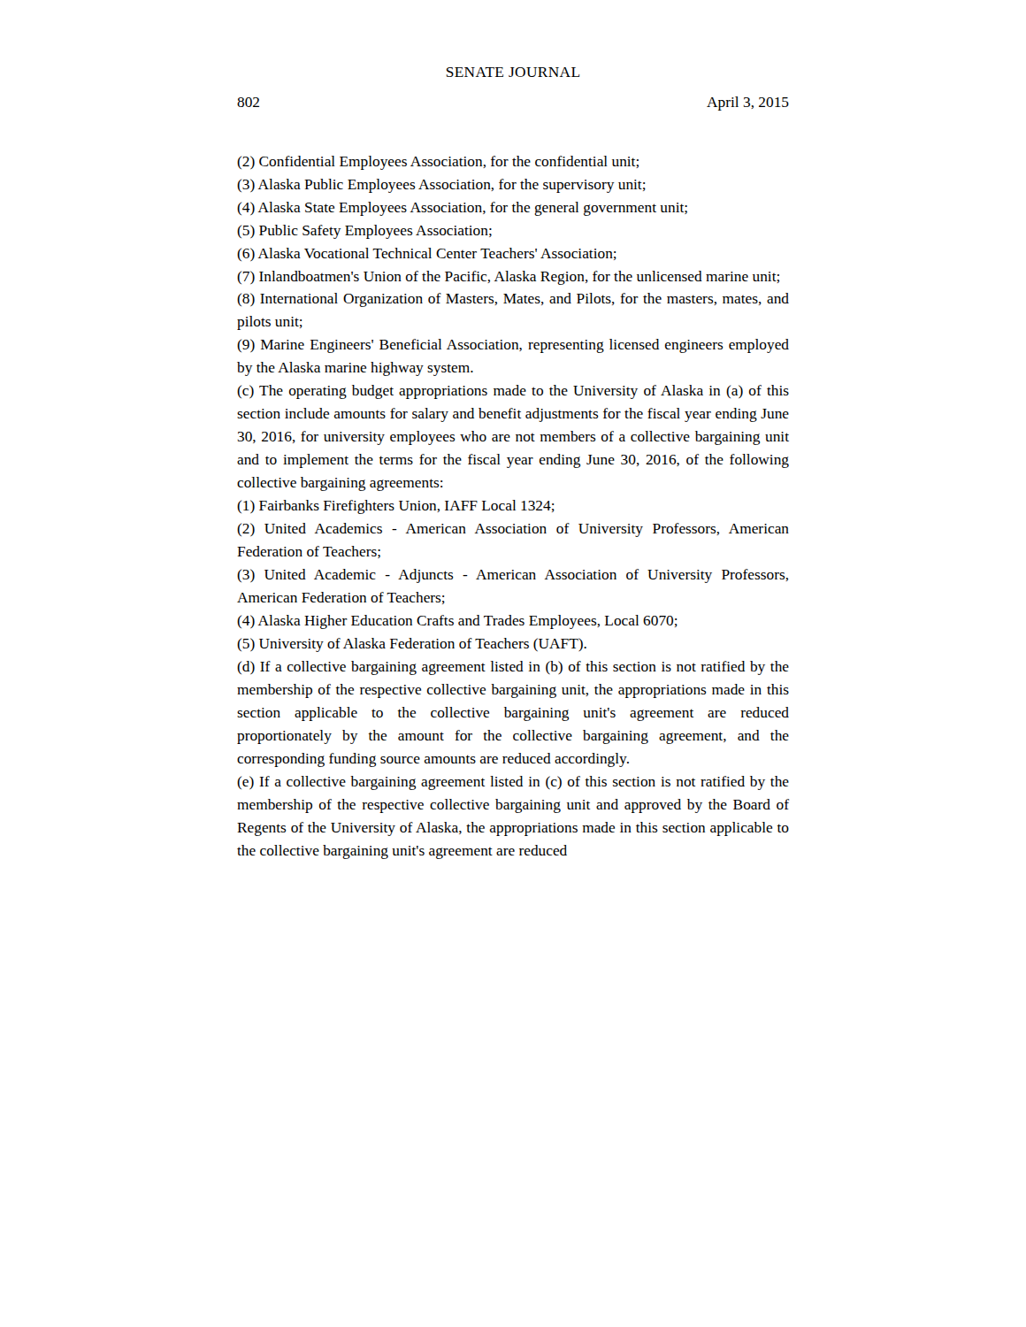SENATE JOURNAL
802 April 3, 2015
(2) Confidential Employees Association, for the confidential unit;
(3) Alaska Public Employees Association, for the supervisory unit;
(4) Alaska State Employees Association, for the general government unit;
(5) Public Safety Employees Association;
(6) Alaska Vocational Technical Center Teachers' Association;
(7) Inlandboatmen's Union of the Pacific, Alaska Region, for the unlicensed marine unit;
(8) International Organization of Masters, Mates, and Pilots, for the masters, mates, and pilots unit;
(9) Marine Engineers' Beneficial Association, representing licensed engineers employed by the Alaska marine highway system.
(c) The operating budget appropriations made to the University of Alaska in (a) of this section include amounts for salary and benefit adjustments for the fiscal year ending June 30, 2016, for university employees who are not members of a collective bargaining unit and to implement the terms for the fiscal year ending June 30, 2016, of the following collective bargaining agreements:
(1) Fairbanks Firefighters Union, IAFF Local 1324;
(2) United Academics - American Association of University Professors, American Federation of Teachers;
(3) United Academic - Adjuncts - American Association of University Professors, American Federation of Teachers;
(4) Alaska Higher Education Crafts and Trades Employees, Local 6070;
(5) University of Alaska Federation of Teachers (UAFT).
(d) If a collective bargaining agreement listed in (b) of this section is not ratified by the membership of the respective collective bargaining unit, the appropriations made in this section applicable to the collective bargaining unit's agreement are reduced proportionately by the amount for the collective bargaining agreement, and the corresponding funding source amounts are reduced accordingly.
(e) If a collective bargaining agreement listed in (c) of this section is not ratified by the membership of the respective collective bargaining unit and approved by the Board of Regents of the University of Alaska, the appropriations made in this section applicable to the collective bargaining unit's agreement are reduced